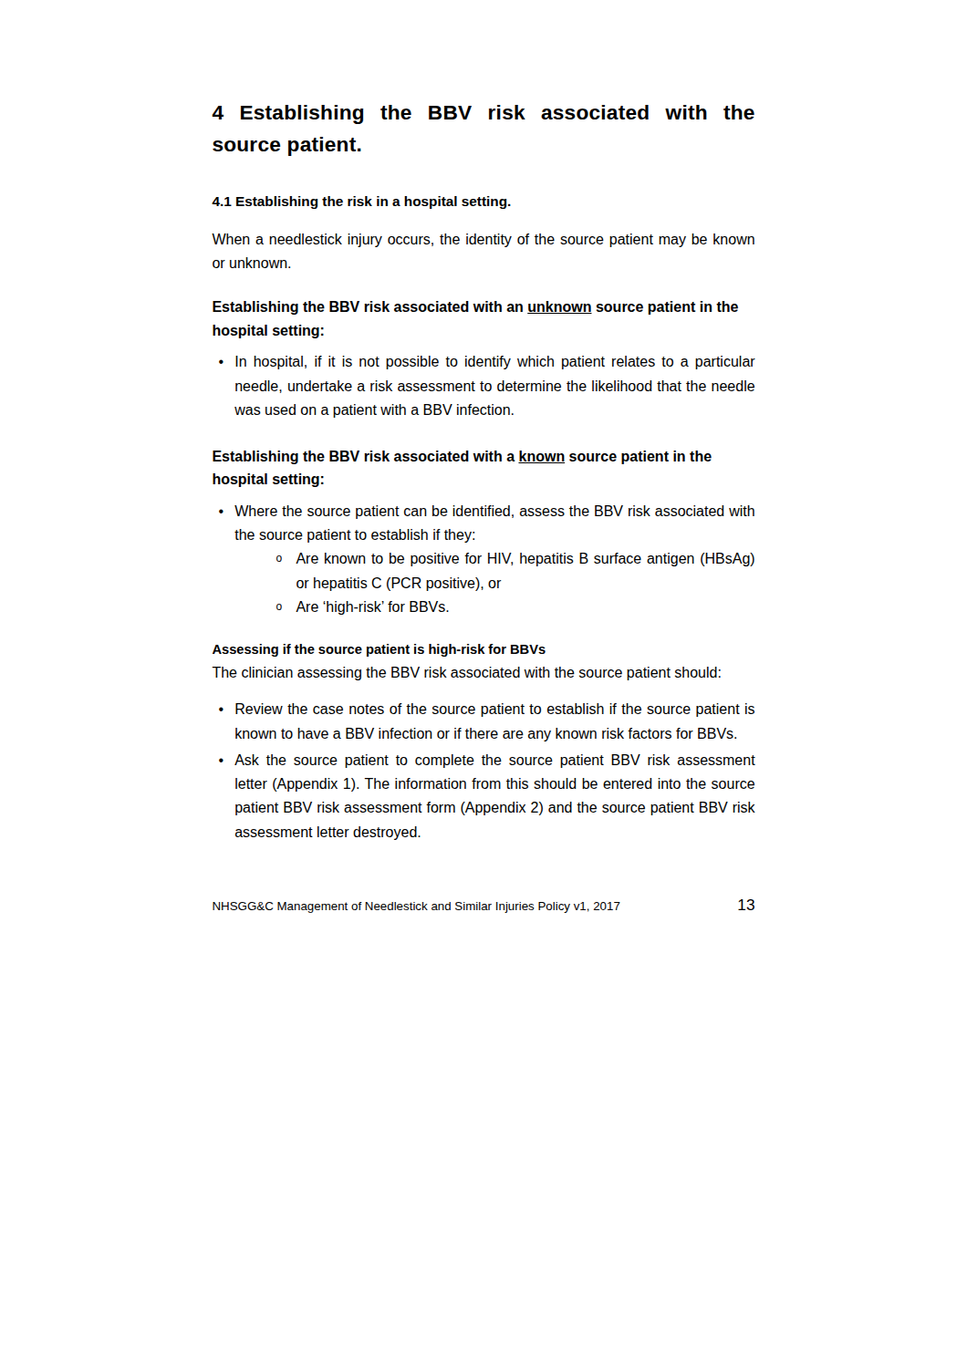4 Establishing the BBV risk associated with the source patient.
4.1 Establishing the risk in a hospital setting.
When a needlestick injury occurs, the identity of the source patient may be known or unknown.
Establishing the BBV risk associated with an unknown source patient in the hospital setting:
In hospital, if it is not possible to identify which patient relates to a particular needle, undertake a risk assessment to determine the likelihood that the needle was used on a patient with a BBV infection.
Establishing the BBV risk associated with a known source patient in the hospital setting:
Where the source patient can be identified, assess the BBV risk associated with the source patient to establish if they:
Are known to be positive for HIV, hepatitis B surface antigen (HBsAg) or hepatitis C (PCR positive), or
Are ‘high-risk’ for BBVs.
Assessing if the source patient is high-risk for BBVs
The clinician assessing the BBV risk associated with the source patient should:
Review the case notes of the source patient to establish if the source patient is known to have a BBV infection or if there are any known risk factors for BBVs.
Ask the source patient to complete the source patient BBV risk assessment letter (Appendix 1). The information from this should be entered into the source patient BBV risk assessment form (Appendix 2) and the source patient BBV risk assessment letter destroyed.
NHSGG&C Management of Needlestick and Similar Injuries Policy v1, 2017 13